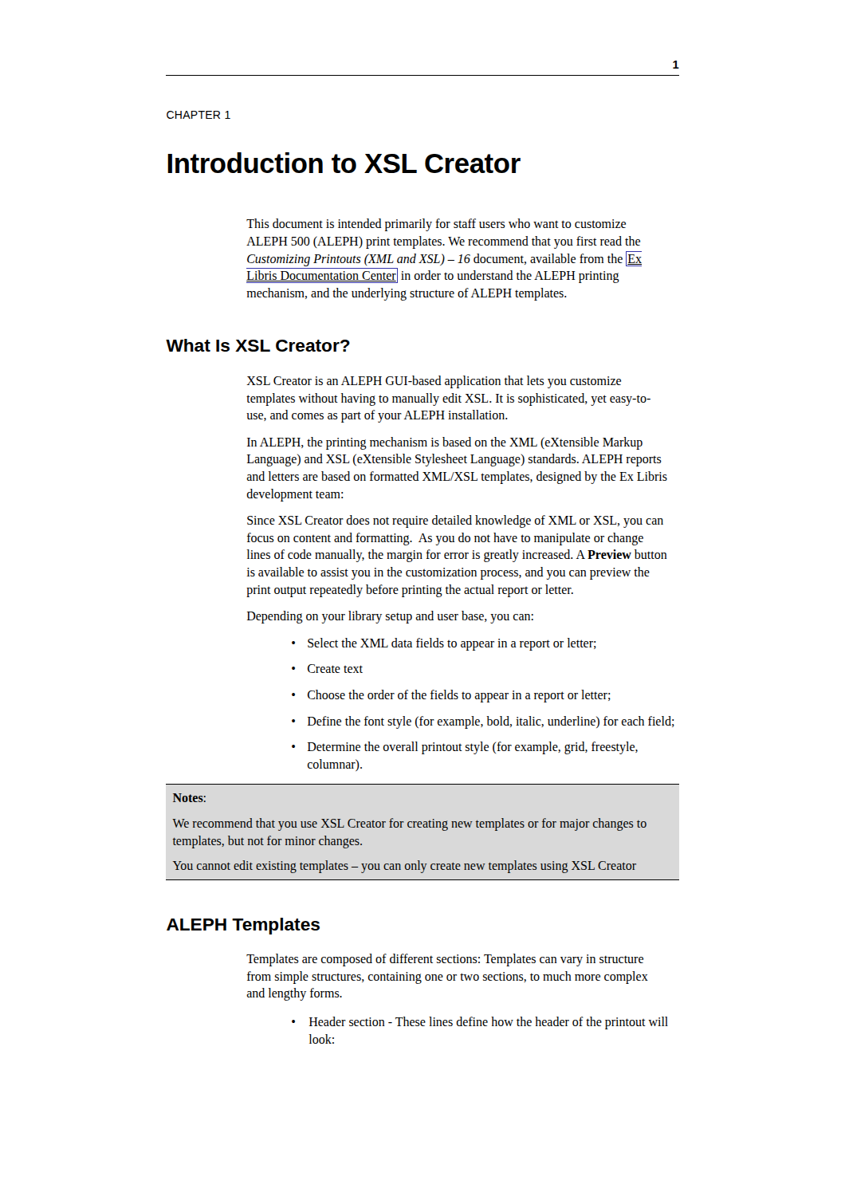1
CHAPTER 1
Introduction to XSL Creator
This document is intended primarily for staff users who want to customize ALEPH 500 (ALEPH) print templates. We recommend that you first read the Customizing Printouts (XML and XSL) – 16 document, available from the Ex Libris Documentation Center in order to understand the ALEPH printing mechanism, and the underlying structure of ALEPH templates.
What Is XSL Creator?
XSL Creator is an ALEPH GUI-based application that lets you customize templates without having to manually edit XSL. It is sophisticated, yet easy-to-use, and comes as part of your ALEPH installation.
In ALEPH, the printing mechanism is based on the XML (eXtensible Markup Language) and XSL (eXtensible Stylesheet Language) standards. ALEPH reports and letters are based on formatted XML/XSL templates, designed by the Ex Libris development team:
Since XSL Creator does not require detailed knowledge of XML or XSL, you can focus on content and formatting. As you do not have to manipulate or change lines of code manually, the margin for error is greatly increased. A Preview button is available to assist you in the customization process, and you can preview the print output repeatedly before printing the actual report or letter.
Depending on your library setup and user base, you can:
Select the XML data fields to appear in a report or letter;
Create text
Choose the order of the fields to appear in a report or letter;
Define the font style (for example, bold, italic, underline) for each field;
Determine the overall printout style (for example, grid, freestyle, columnar).
Notes:
We recommend that you use XSL Creator for creating new templates or for major changes to templates, but not for minor changes.
You cannot edit existing templates – you can only create new templates using XSL Creator
ALEPH Templates
Templates are composed of different sections: Templates can vary in structure from simple structures, containing one or two sections, to much more complex and lengthy forms.
Header section - These lines define how the header of the printout will look: